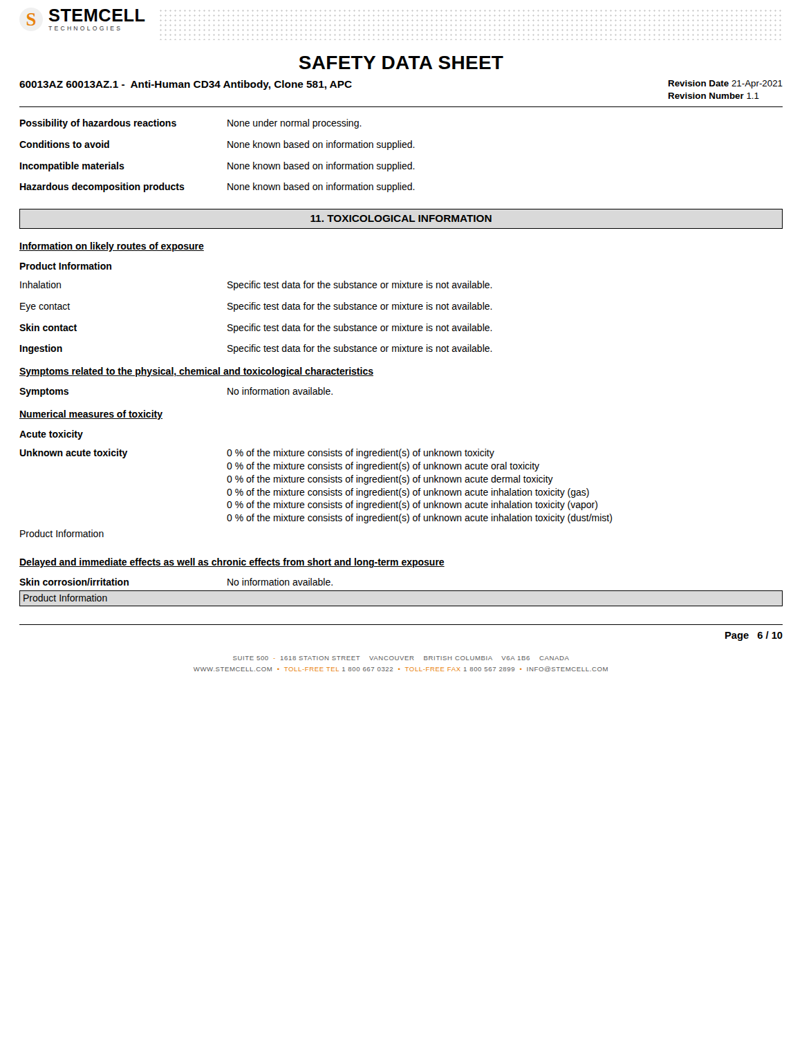STEMCELL
TECHNOLOGIES
SAFETY DATA SHEET
60013AZ 60013AZ.1 - Anti-Human CD34 Antibody, Clone 581, APC
Revision Date 21-Apr-2021
Revision Number 1.1
Possibility of hazardous reactions
None under normal processing.
Conditions to avoid
None known based on information supplied.
Incompatible materials
None known based on information supplied.
Hazardous decomposition products
None known based on information supplied.
11. TOXICOLOGICAL INFORMATION
Information on likely routes of exposure
Product Information
Inhalation
Specific test data for the substance or mixture is not available.
Eye contact
Specific test data for the substance or mixture is not available.
Skin contact
Specific test data for the substance or mixture is not available.
Ingestion
Specific test data for the substance or mixture is not available.
Symptoms related to the physical, chemical and toxicological characteristics
Symptoms
No information available.
Numerical measures of toxicity
Acute toxicity
Unknown acute toxicity
0 % of the mixture consists of ingredient(s) of unknown toxicity
0 % of the mixture consists of ingredient(s) of unknown acute oral toxicity
0 % of the mixture consists of ingredient(s) of unknown acute dermal toxicity
0 % of the mixture consists of ingredient(s) of unknown acute inhalation toxicity (gas)
0 % of the mixture consists of ingredient(s) of unknown acute inhalation toxicity (vapor)
0 % of the mixture consists of ingredient(s) of unknown acute inhalation toxicity (dust/mist)
Product Information
Delayed and immediate effects as well as chronic effects from short and long-term exposure
Skin corrosion/irritation
No information available.
Product Information
Page 6 / 10
SUITE 500 - 1618 STATION STREET VANCOUVER BRITISH COLUMBIA V6A 1B6 CANADA
WWW.STEMCELL.COM • TOLL-FREE TEL 1 800 667 0322 • TOLL-FREE FAX 1 800 567 2899 • INFO@STEMCELL.COM